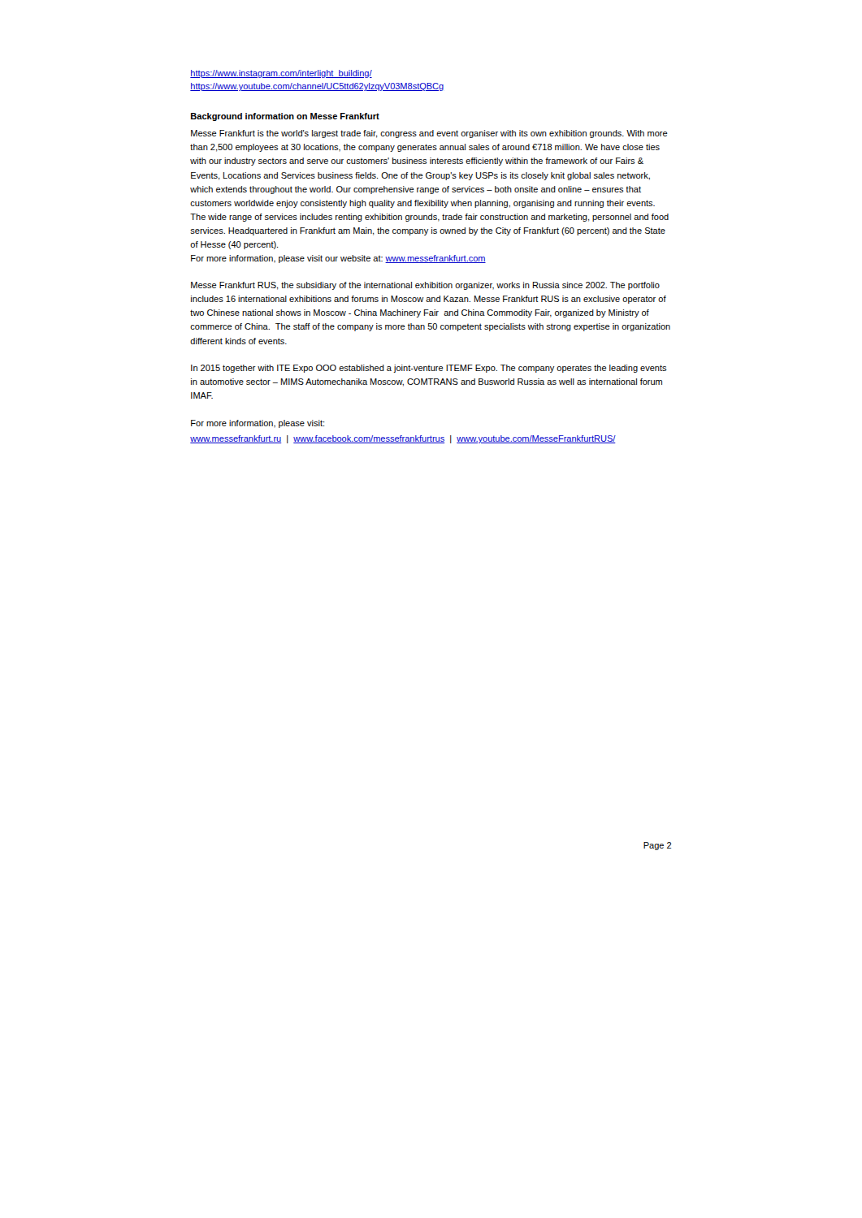https://www.instagram.com/interlight_building/ https://www.youtube.com/channel/UC5ttd62ylzqyV03M8stQBCg
Background information on Messe Frankfurt
Messe Frankfurt is the world's largest trade fair, congress and event organiser with its own exhibition grounds. With more than 2,500 employees at 30 locations, the company generates annual sales of around €718 million. We have close ties with our industry sectors and serve our customers' business interests efficiently within the framework of our Fairs & Events, Locations and Services business fields. One of the Group's key USPs is its closely knit global sales network, which extends throughout the world. Our comprehensive range of services – both onsite and online – ensures that customers worldwide enjoy consistently high quality and flexibility when planning, organising and running their events. The wide range of services includes renting exhibition grounds, trade fair construction and marketing, personnel and food services. Headquartered in Frankfurt am Main, the company is owned by the City of Frankfurt (60 percent) and the State of Hesse (40 percent).
For more information, please visit our website at: www.messefrankfurt.com
Messe Frankfurt RUS, the subsidiary of the international exhibition organizer, works in Russia since 2002. The portfolio includes 16 international exhibitions and forums in Moscow and Kazan. Messe Frankfurt RUS is an exclusive operator of two Chinese national shows in Moscow - China Machinery Fair and China Commodity Fair, organized by Ministry of commerce of China. The staff of the company is more than 50 competent specialists with strong expertise in organization different kinds of events.
In 2015 together with ITE Expo OOO established a joint-venture ITEMF Expo. The company operates the leading events in automotive sector – MIMS Automechanika Moscow, COMTRANS and Busworld Russia as well as international forum IMAF.
For more information, please visit:
www.messefrankfurt.ru | www.facebook.com/messefrankfurtrus | www.youtube.com/MesseFrankfurtRUS/
Page 2